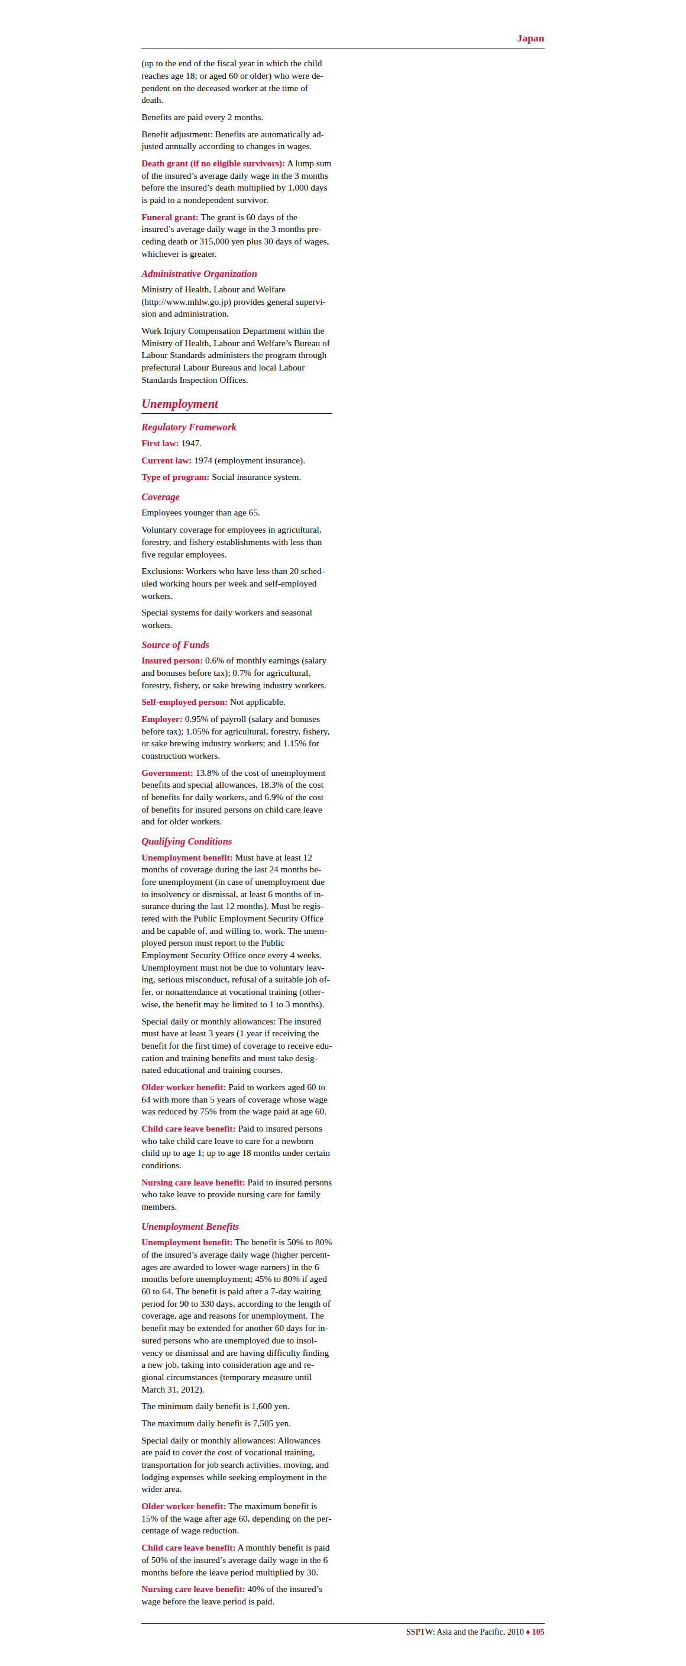Japan
(up to the end of the fiscal year in which the child reaches age 18; or aged 60 or older) who were dependent on the deceased worker at the time of death.
Benefits are paid every 2 months.
Benefit adjustment: Benefits are automatically adjusted annually according to changes in wages.
Death grant (if no eligible survivors): A lump sum of the insured’s average daily wage in the 3 months before the insured’s death multiplied by 1,000 days is paid to a nondependent survivor.
Funeral grant: The grant is 60 days of the insured’s average daily wage in the 3 months preceding death or 315,000 yen plus 30 days of wages, whichever is greater.
Administrative Organization
Ministry of Health, Labour and Welfare (http://www.mhlw.go.jp) provides general supervision and administration.
Work Injury Compensation Department within the Ministry of Health, Labour and Welfare’s Bureau of Labour Standards administers the program through prefectural Labour Bureaus and local Labour Standards Inspection Offices.
Unemployment
Regulatory Framework
First law: 1947.
Current law: 1974 (employment insurance).
Type of program: Social insurance system.
Coverage
Employees younger than age 65.
Voluntary coverage for employees in agricultural, forestry, and fishery establishments with less than five regular employees.
Exclusions: Workers who have less than 20 scheduled working hours per week and self-employed workers.
Special systems for daily workers and seasonal workers.
Source of Funds
Insured person: 0.6% of monthly earnings (salary and bonuses before tax); 0.7% for agricultural, forestry, fishery, or sake brewing industry workers.
Self-employed person: Not applicable.
Employer: 0.95% of payroll (salary and bonuses before tax); 1.05% for agricultural, forestry, fishery, or sake brewing industry workers; and 1.15% for construction workers.
Government: 13.8% of the cost of unemployment benefits and special allowances, 18.3% of the cost of benefits for daily workers, and 6.9% of the cost of benefits for insured persons on child care leave and for older workers.
Qualifying Conditions
Unemployment benefit: Must have at least 12 months of coverage during the last 24 months before unemployment (in case of unemployment due to insolvency or dismissal, at least 6 months of insurance during the last 12 months). Must be registered with the Public Employment Security Office and be capable of, and willing to, work. The unemployed person must report to the Public Employment Security Office once every 4 weeks. Unemployment must not be due to voluntary leaving, serious misconduct, refusal of a suitable job offer, or nonattendance at vocational training (otherwise, the benefit may be limited to 1 to 3 months).
Special daily or monthly allowances: The insured must have at least 3 years (1 year if receiving the benefit for the first time) of coverage to receive education and training benefits and must take designated educational and training courses.
Older worker benefit: Paid to workers aged 60 to 64 with more than 5 years of coverage whose wage was reduced by 75% from the wage paid at age 60.
Child care leave benefit: Paid to insured persons who take child care leave to care for a newborn child up to age 1; up to age 18 months under certain conditions.
Nursing care leave benefit: Paid to insured persons who take leave to provide nursing care for family members.
Unemployment Benefits
Unemployment benefit: The benefit is 50% to 80% of the insured’s average daily wage (higher percentages are awarded to lower-wage earners) in the 6 months before unemployment; 45% to 80% if aged 60 to 64. The benefit is paid after a 7-day waiting period for 90 to 330 days, according to the length of coverage, age and reasons for unemployment. The benefit may be extended for another 60 days for insured persons who are unemployed due to insolvency or dismissal and are having difficulty finding a new job, taking into consideration age and regional circumstances (temporary measure until March 31, 2012).
The minimum daily benefit is 1,600 yen.
The maximum daily benefit is 7,505 yen.
Special daily or monthly allowances: Allowances are paid to cover the cost of vocational training, transportation for job search activities, moving, and lodging expenses while seeking employment in the wider area.
Older worker benefit: The maximum benefit is 15% of the wage after age 60, depending on the percentage of wage reduction.
Child care leave benefit: A monthly benefit is paid of 50% of the insured’s average daily wage in the 6 months before the leave period multiplied by 30.
Nursing care leave benefit: 40% of the insured’s wage before the leave period is paid.
SSPTW: Asia and the Pacific, 2010 ♦ 105